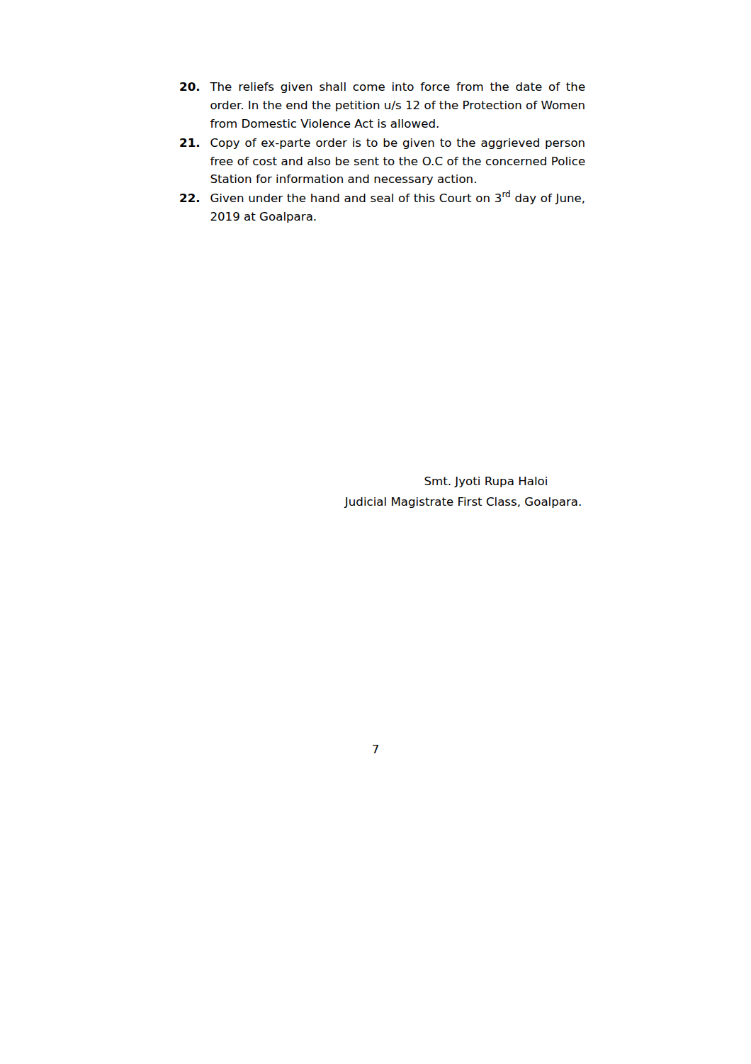20. The reliefs given shall come into force from the date of the order. In the end the petition u/s 12 of the Protection of Women from Domestic Violence Act is allowed.
21. Copy of ex-parte order is to be given to the aggrieved person free of cost and also be sent to the O.C of the concerned Police Station for information and necessary action.
22. Given under the hand and seal of this Court on 3rd day of June, 2019 at Goalpara.
Smt. Jyoti Rupa Haloi
Judicial Magistrate First Class, Goalpara.
7